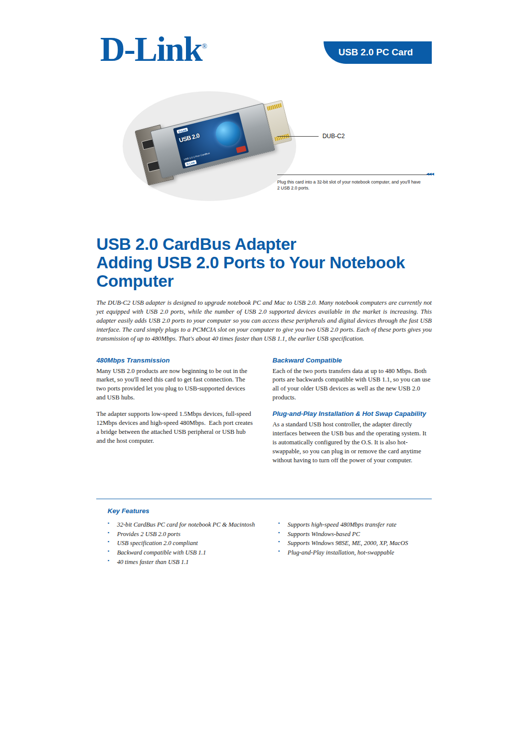D-Link®
USB 2.0 PC Card
D-Link
D-Link
USB 2.0
USB 2.0 2 Port CardBus
D-Link
DUB-C2
◂◂◂
Plug this card into a 32-bit slot of your notebook computer, and you'll have
2 USB 2.0 ports.
USB 2.0 CardBus Adapter
Adding USB 2.0 Ports to Your Notebook Computer
The DUB-C2 USB adapter is designed to upgrade notebook PC and Mac to USB 2.0. Many notebook computers are currently not yet equipped with USB 2.0 ports, while the number of USB 2.0 supported devices available in the market is increasing. This adapter easily adds USB 2.0 ports to your computer so you can access these peripherals and digital devices through the fast USB interface. The card simply plugs to a PCMCIA slot on your computer to give you two USB 2.0 ports. Each of these ports gives you transmission of up to 480Mbps. That's about 40 times faster than USB 1.1, the earlier USB specification.
480Mbps Transmission
Many USB 2.0 products are now beginning to be out in the market, so you'll need this card to get fast connection. The two ports provided let you plug to USB-supported devices and USB hubs.
The adapter supports low-speed 1.5Mbps devices, full-speed 12Mbps devices and high-speed 480Mbps. Each port creates a bridge between the attached USB peripheral or USB hub and the host computer.
Backward Compatible
Each of the two ports transfers data at up to 480 Mbps. Both ports are backwards compatible with USB 1.1, so you can use all of your older USB devices as well as the new USB 2.0 products.
Plug-and-Play Installation & Hot Swap Capability
As a standard USB host controller, the adapter directly interfaces between the USB bus and the operating system. It is automatically configured by the O.S. It is also hot-swappable, so you can plug in or remove the card anytime without having to turn off the power of your computer.
Key Features
32-bit CardBus PC card for notebook PC & Macintosh
Provides 2 USB 2.0 ports
USB specification 2.0 compliant
Backward compatible with USB 1.1
40 times faster than USB 1.1
Supports high-speed 480Mbps transfer rate
Supports Windows-based PC
Supports Windows 98SE, ME, 2000, XP, MacOS
Plug-and-Play installation, hot-swappable